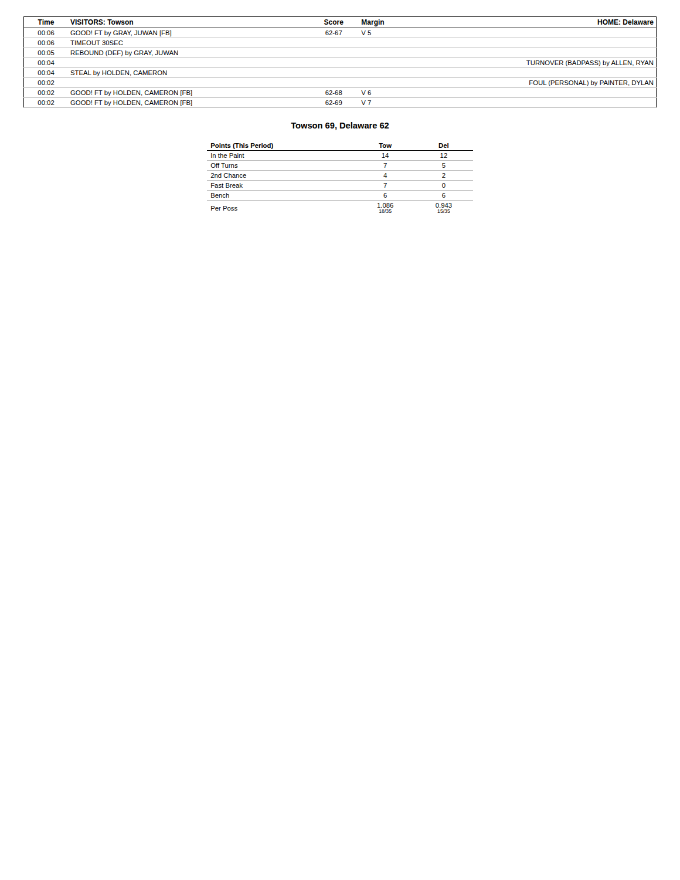| Time | VISITORS: Towson | Score | Margin | HOME: Delaware |
| --- | --- | --- | --- | --- |
| 00:06 | GOOD! FT by GRAY, JUWAN [FB] | 62-67 | V 5 | |
| 00:06 | TIMEOUT 30SEC | | | |
| 00:05 | REBOUND (DEF) by GRAY, JUWAN | | | |
| 00:04 | | | | TURNOVER (BADPASS) by ALLEN, RYAN |
| 00:04 | STEAL by HOLDEN, CAMERON | | | |
| 00:02 | | | | FOUL (PERSONAL) by PAINTER, DYLAN |
| 00:02 | GOOD! FT by HOLDEN, CAMERON [FB] | 62-68 | V 6 | |
| 00:02 | GOOD! FT by HOLDEN, CAMERON [FB] | 62-69 | V 7 | |
Towson 69, Delaware 62
| Points (This Period) | Tow | Del |
| --- | --- | --- |
| In the Paint | 14 | 12 |
| Off Turns | 7 | 5 |
| 2nd Chance | 4 | 2 |
| Fast Break | 7 | 0 |
| Bench | 6 | 6 |
| Per Poss | 1.086 18/35 | 0.943 15/35 |